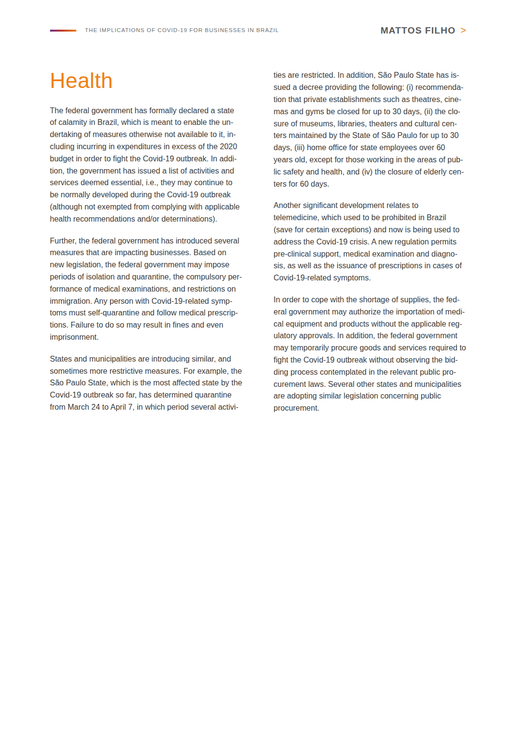The Implications of Covid-19 for Businesses in Brazil
MATTOS FILHO >
Health
The federal government has formally declared a state of calamity in Brazil, which is meant to enable the undertaking of measures otherwise not available to it, including incurring in expenditures in excess of the 2020 budget in order to fight the Covid-19 outbreak. In addition, the government has issued a list of activities and services deemed essential, i.e., they may continue to be normally developed during the Covid-19 outbreak (although not exempted from complying with applicable health recommendations and/or determinations).
Further, the federal government has introduced several measures that are impacting businesses. Based on new legislation, the federal government may impose periods of isolation and quarantine, the compulsory performance of medical examinations, and restrictions on immigration. Any person with Covid-19-related symptoms must self-quarantine and follow medical prescriptions. Failure to do so may result in fines and even imprisonment.
States and municipalities are introducing similar, and sometimes more restrictive measures. For example, the São Paulo State, which is the most affected state by the Covid-19 outbreak so far, has determined quarantine from March 24 to April 7, in which period several activities are restricted. In addition, São Paulo State has issued a decree providing the following: (i) recommendation that private establishments such as theatres, cinemas and gyms be closed for up to 30 days, (ii) the closure of museums, libraries, theaters and cultural centers maintained by the State of São Paulo for up to 30 days, (iii) home office for state employees over 60 years old, except for those working in the areas of public safety and health, and (iv) the closure of elderly centers for 60 days.
Another significant development relates to telemedicine, which used to be prohibited in Brazil (save for certain exceptions) and now is being used to address the Covid-19 crisis. A new regulation permits pre-clinical support, medical examination and diagnosis, as well as the issuance of prescriptions in cases of Covid-19-related symptoms.
In order to cope with the shortage of supplies, the federal government may authorize the importation of medical equipment and products without the applicable regulatory approvals. In addition, the federal government may temporarily procure goods and services required to fight the Covid-19 outbreak without observing the bidding process contemplated in the relevant public procurement laws. Several other states and municipalities are adopting similar legislation concerning public procurement.